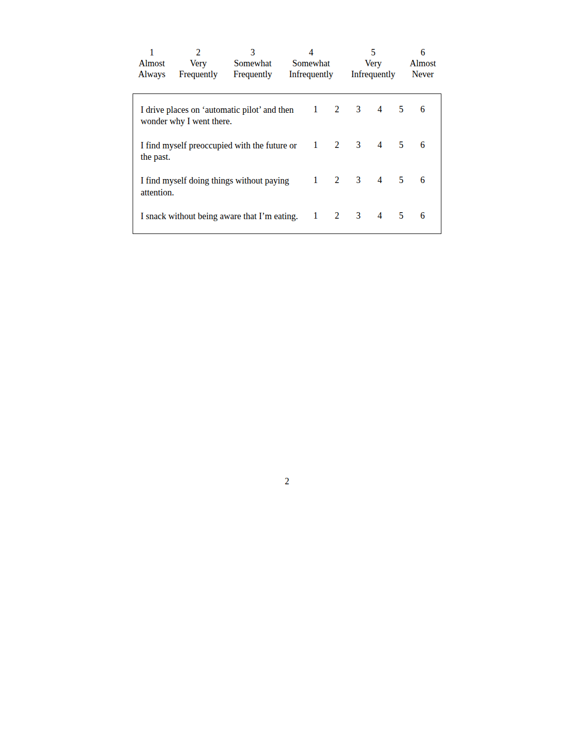| 1 | 2 | 3 | 4 | 5 | 6 |
| Almost Always | Very Frequently | Somewhat Frequently | Somewhat Infrequently | Very Infrequently | Almost Never |
| I drive places on ‘automatic pilot’ and then wonder why I went there. | 1 | 2 | 3 | 4 | 5 | 6 |
| I find myself preoccupied with the future or the past. | 1 | 2 | 3 | 4 | 5 | 6 |
| I find myself doing things without paying attention. | 1 | 2 | 3 | 4 | 5 | 6 |
| I snack without being aware that I’m eating. | 1 | 2 | 3 | 4 | 5 | 6 |
2